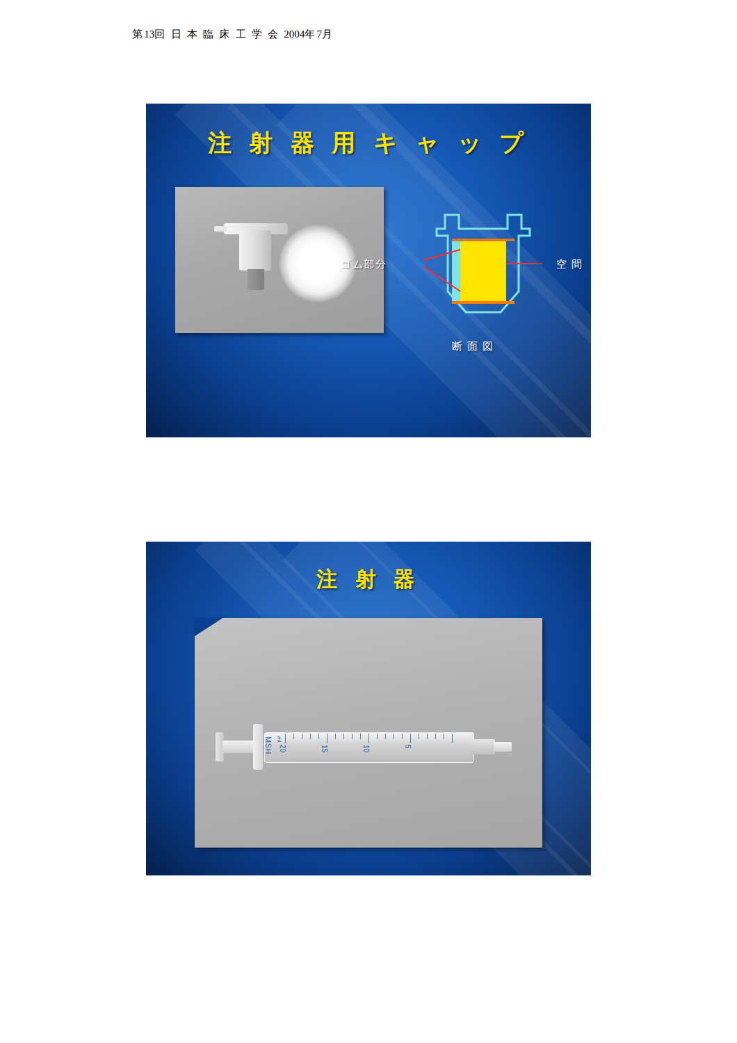第13回 日 本 臨 床 工 学 会 2004年7月
注 射 器 用 キ ャ ッ プ
ゴム部分
空 間
断 面 図
注 射 器
MSH
ml
20 15 10 5